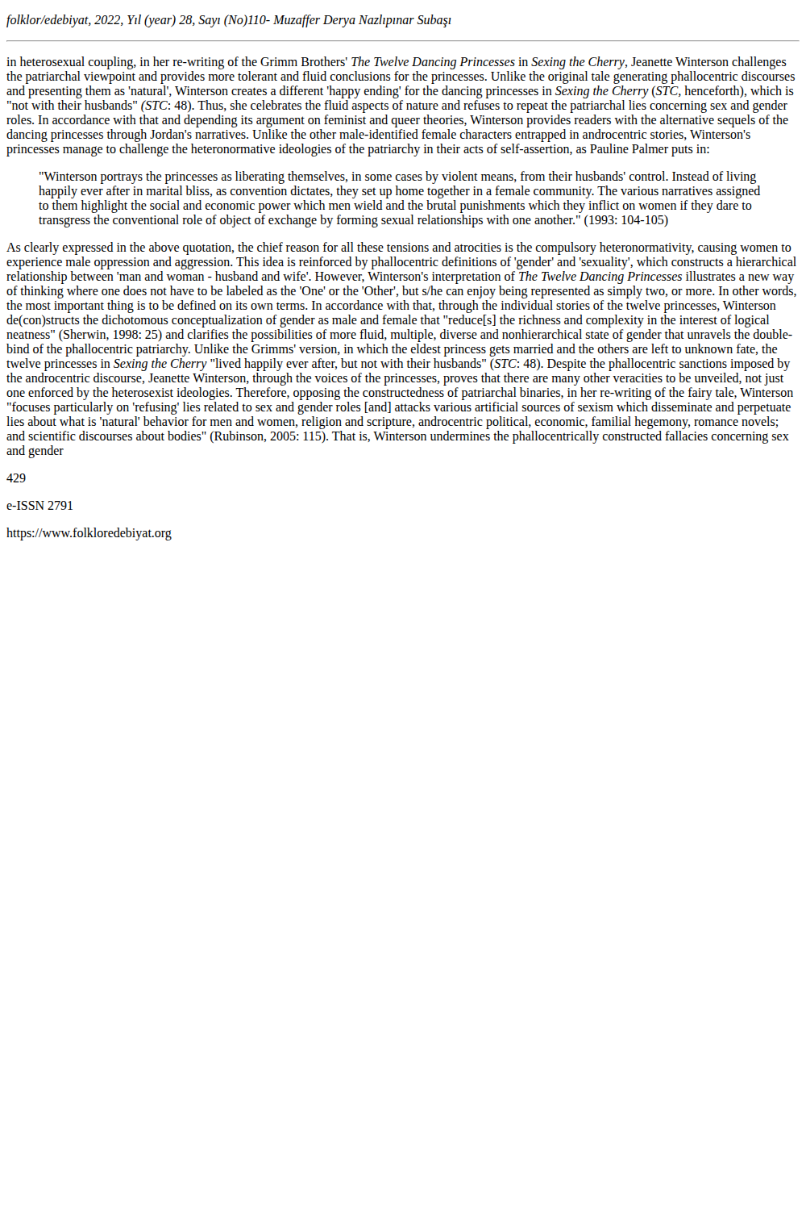folklor/edebiyat, 2022, Yıl (year) 28, Sayı (No)110- Muzaffer Derya Nazlıpınar Subaşı
in heterosexual coupling, in her re-writing of the Grimm Brothers' The Twelve Dancing Princesses in Sexing the Cherry, Jeanette Winterson challenges the patriarchal viewpoint and provides more tolerant and fluid conclusions for the princesses. Unlike the original tale generating phallocentric discourses and presenting them as 'natural', Winterson creates a different 'happy ending' for the dancing princesses in Sexing the Cherry (STC, henceforth), which is "not with their husbands" (STC: 48). Thus, she celebrates the fluid aspects of nature and refuses to repeat the patriarchal lies concerning sex and gender roles. In accordance with that and depending its argument on feminist and queer theories, Winterson provides readers with the alternative sequels of the dancing princesses through Jordan's narratives. Unlike the other male-identified female characters entrapped in androcentric stories, Winterson's princesses manage to challenge the heteronormative ideologies of the patriarchy in their acts of self-assertion, as Pauline Palmer puts in:
"Winterson portrays the princesses as liberating themselves, in some cases by violent means, from their husbands' control. Instead of living happily ever after in marital bliss, as convention dictates, they set up home together in a female community. The various narratives assigned to them highlight the social and economic power which men wield and the brutal punishments which they inflict on women if they dare to transgress the conventional role of object of exchange by forming sexual relationships with one another." (1993: 104-105)
As clearly expressed in the above quotation, the chief reason for all these tensions and atrocities is the compulsory heteronormativity, causing women to experience male oppression and aggression. This idea is reinforced by phallocentric definitions of 'gender' and 'sexuality', which constructs a hierarchical relationship between 'man and woman - husband and wife'. However, Winterson's interpretation of The Twelve Dancing Princesses illustrates a new way of thinking where one does not have to be labeled as the 'One' or the 'Other', but s/he can enjoy being represented as simply two, or more. In other words, the most important thing is to be defined on its own terms. In accordance with that, through the individual stories of the twelve princesses, Winterson de(con)structs the dichotomous conceptualization of gender as male and female that "reduce[s] the richness and complexity in the interest of logical neatness" (Sherwin, 1998: 25) and clarifies the possibilities of more fluid, multiple, diverse and nonhierarchical state of gender that unravels the double-bind of the phallocentric patriarchy. Unlike the Grimms' version, in which the eldest princess gets married and the others are left to unknown fate, the twelve princesses in Sexing the Cherry "lived happily ever after, but not with their husbands" (STC: 48). Despite the phallocentric sanctions imposed by the androcentric discourse, Jeanette Winterson, through the voices of the princesses, proves that there are many other veracities to be unveiled, not just one enforced by the heterosexist ideologies. Therefore, opposing the constructedness of patriarchal binaries, in her re-writing of the fairy tale, Winterson "focuses particularly on 'refusing' lies related to sex and gender roles [and] attacks various artificial sources of sexism which disseminate and perpetuate lies about what is 'natural' behavior for men and women, religion and scripture, androcentric political, economic, familial hegemony, romance novels; and scientific discourses about bodies" (Rubinson, 2005: 115). That is, Winterson undermines the phallocentrically constructed fallacies concerning sex and gender
429
e-ISSN 2791
https://www.folkloredebiyat.org